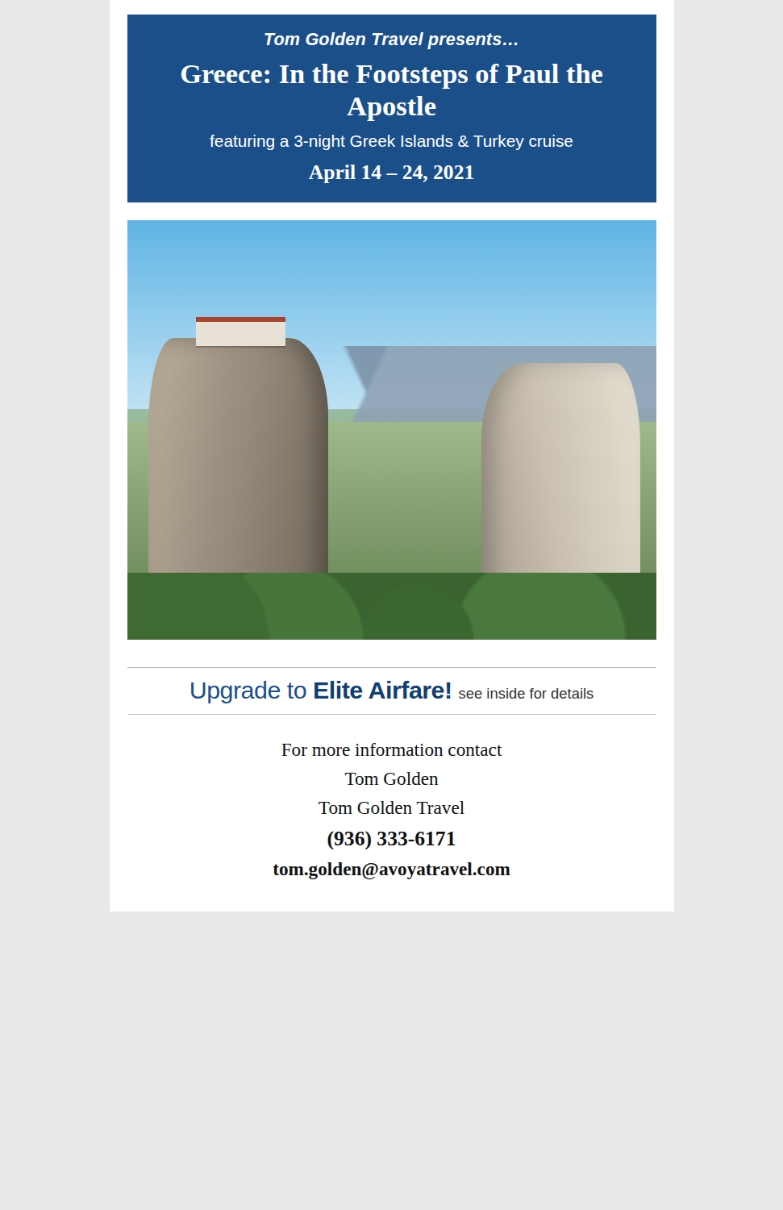Tom Golden Travel presents…
Greece: In the Footsteps of Paul the Apostle
featuring a 3-night Greek Islands & Turkey cruise
April 14 – 24, 2021
Upgrade to Elite Airfare! see inside for details
For more information contact
Tom Golden
Tom Golden Travel
(936) 333-6171
tom.golden@avoyatravel.com